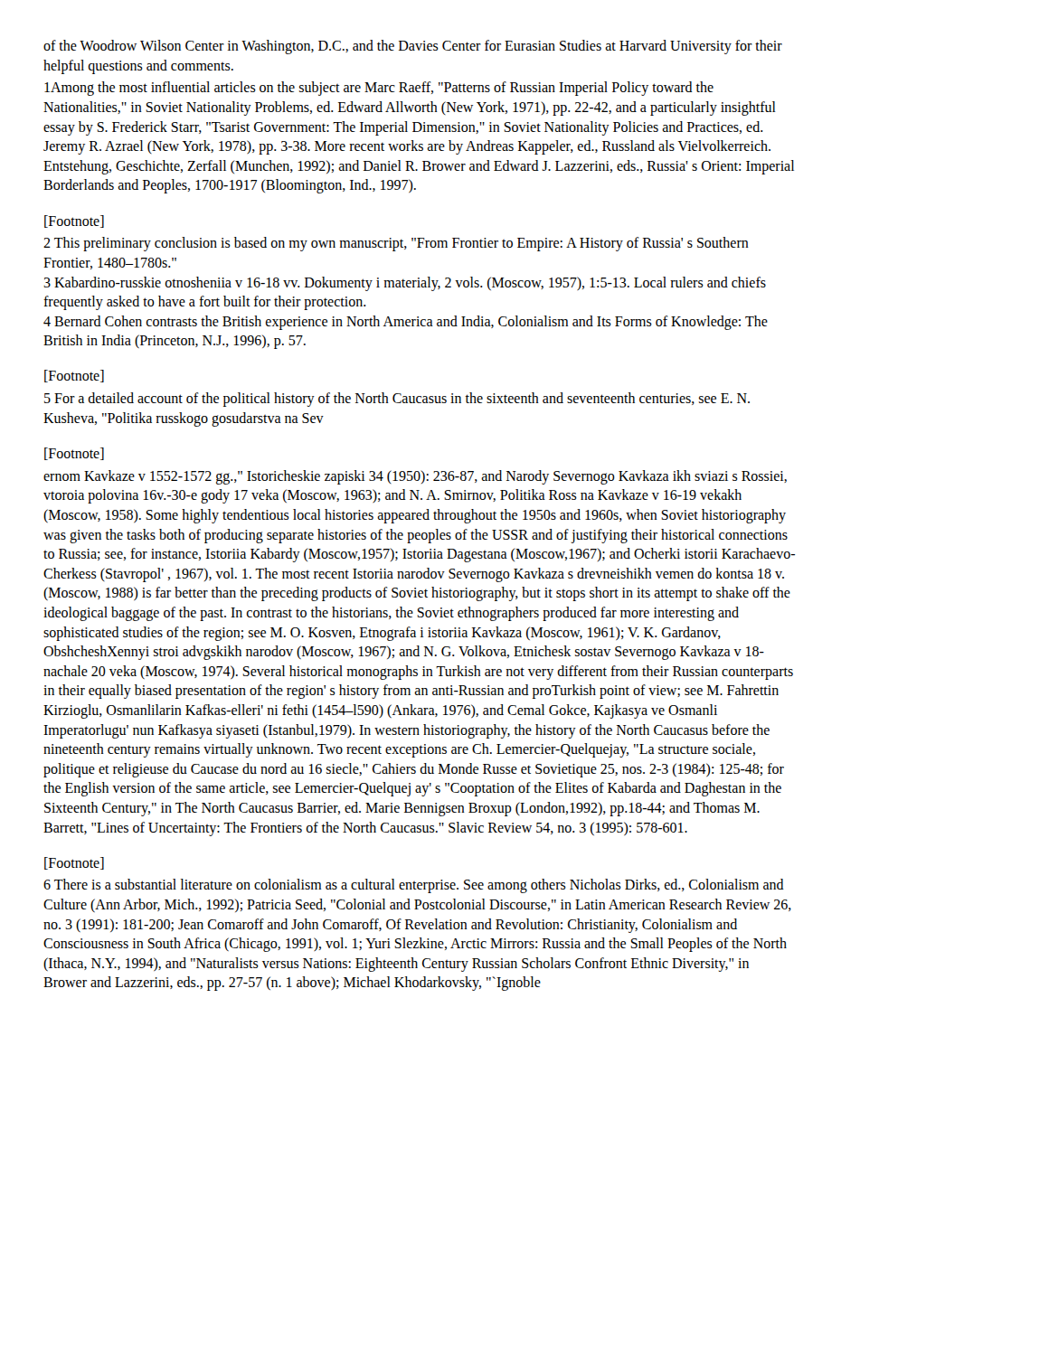of the Woodrow Wilson Center in Washington, D.C., and the Davies Center for Eurasian Studies at Harvard University for their helpful questions and comments.
1Among the most influential articles on the subject are Marc Raeff, "Patterns of Russian Imperial Policy toward the Nationalities," in Soviet Nationality Problems, ed. Edward Allworth (New York, 1971), pp. 22-42, and a particularly insightful essay by S. Frederick Starr, "Tsarist Government: The Imperial Dimension," in Soviet Nationality Policies and Practices, ed. Jeremy R. Azrael (New York, 1978), pp. 3-38. More recent works are by Andreas Kappeler, ed., Russland als Vielvolkerreich. Entstehung, Geschichte, Zerfall (Munchen, 1992); and Daniel R. Brower and Edward J. Lazzerini, eds., Russia' s Orient: Imperial Borderlands and Peoples, 1700-1917 (Bloomington, Ind., 1997).
[Footnote]
2 This preliminary conclusion is based on my own manuscript, "From Frontier to Empire: A History of Russia' s Southern Frontier, 1480–1780s."
3 Kabardino-russkie otnosheniia v 16-18 vv. Dokumenty i materialy, 2 vols. (Moscow, 1957), 1:5-13. Local rulers and chiefs frequently asked to have a fort built for their protection.
4 Bernard Cohen contrasts the British experience in North America and India, Colonialism and Its Forms of Knowledge: The British in India (Princeton, N.J., 1996), p. 57.
[Footnote]
5 For a detailed account of the political history of the North Caucasus in the sixteenth and seventeenth centuries, see E. N. Kusheva, "Politika russkogo gosudarstva na Sev
[Footnote]
ernom Kavkaze v 1552-1572 gg.," Istoricheskie zapiski 34 (1950): 236-87, and Narody Severnogo Kavkaza ikh sviazi s Rossiei, vtoroia polovina 16v.-30-e gody 17 veka (Moscow, 1963); and N. A. Smirnov, Politika Ross na Kavkaze v 16-19 vekakh (Moscow, 1958). Some highly tendentious local histories appeared throughout the 1950s and 1960s, when Soviet historiography was given the tasks both of producing separate histories of the peoples of the USSR and of justifying their historical connections to Russia; see, for instance, Istoriia Kabardy (Moscow,1957); Istoriia Dagestana (Moscow,1967); and Ocherki istorii Karachaevo-Cherkess (Stavropol' , 1967), vol. 1. The most recent Istoriia narodov Severnogo Kavkaza s drevneishikh vemen do kontsa 18 v. (Moscow, 1988) is far better than the preceding products of Soviet historiography, but it stops short in its attempt to shake off the ideological baggage of the past. In contrast to the historians, the Soviet ethnographers produced far more interesting and sophisticated studies of the region; see M. O. Kosven, Etnografa i istoriia Kavkaza (Moscow, 1961); V. K. Gardanov, ObshcheshXennyi stroi advgskikh narodov (Moscow, 1967); and N. G. Volkova, Etnichesk sostav Severnogo Kavkaza v 18-nachale 20 veka (Moscow, 1974). Several historical monographs in Turkish are not very different from their Russian counterparts in their equally biased presentation of the region' s history from an anti-Russian and proTurkish point of view; see M. Fahrettin Kirzioglu, Osmanlilarin Kafkas-elleri' ni fethi (1454–l590) (Ankara, 1976), and Cemal Gokce, Kajkasya ve Osmanli Imperatorlugu' nun Kafkasya siyaseti (Istanbul,1979). In western historiography, the history of the North Caucasus before the nineteenth century remains virtually unknown. Two recent exceptions are Ch. Lemercier-Quelquejay, "La structure sociale, politique et religieuse du Caucase du nord au 16 siecle," Cahiers du Monde Russe et Sovietique 25, nos. 2-3 (1984): 125-48; for the English version of the same article, see Lemercier-Quelquej ay' s "Cooptation of the Elites of Kabarda and Daghestan in the Sixteenth Century," in The North Caucasus Barrier, ed. Marie Bennigsen Broxup (London,1992), pp.18-44; and Thomas M. Barrett, "Lines of Uncertainty: The Frontiers of the North Caucasus." Slavic Review 54, no. 3 (1995): 578-601.
[Footnote]
6 There is a substantial literature on colonialism as a cultural enterprise. See among others Nicholas Dirks, ed., Colonialism and Culture (Ann Arbor, Mich., 1992); Patricia Seed, "Colonial and Postcolonial Discourse," in Latin American Research Review 26, no. 3 (1991): 181-200; Jean Comaroff and John Comaroff, Of Revelation and Revolution: Christianity, Colonialism and Consciousness in South Africa (Chicago, 1991), vol. 1; Yuri Slezkine, Arctic Mirrors: Russia and the Small Peoples of the North (Ithaca, N.Y., 1994), and "Naturalists versus Nations: Eighteenth Century Russian Scholars Confront Ethnic Diversity," in Brower and Lazzerini, eds., pp. 27-57 (n. 1 above); Michael Khodarkovsky, "`Ignoble